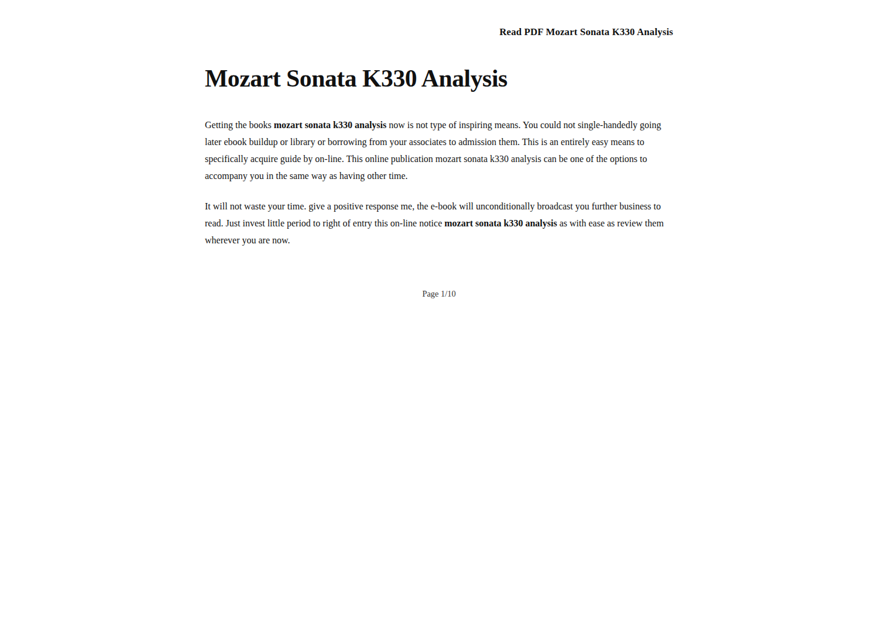Read PDF Mozart Sonata K330 Analysis
Mozart Sonata K330 Analysis
Getting the books mozart sonata k330 analysis now is not type of inspiring means. You could not single-handedly going later ebook buildup or library or borrowing from your associates to admission them. This is an entirely easy means to specifically acquire guide by on-line. This online publication mozart sonata k330 analysis can be one of the options to accompany you in the same way as having other time.
It will not waste your time. give a positive response me, the e-book will unconditionally broadcast you further business to read. Just invest little period to right of entry this on-line notice mozart sonata k330 analysis as with ease as review them wherever you are now.
Page 1/10